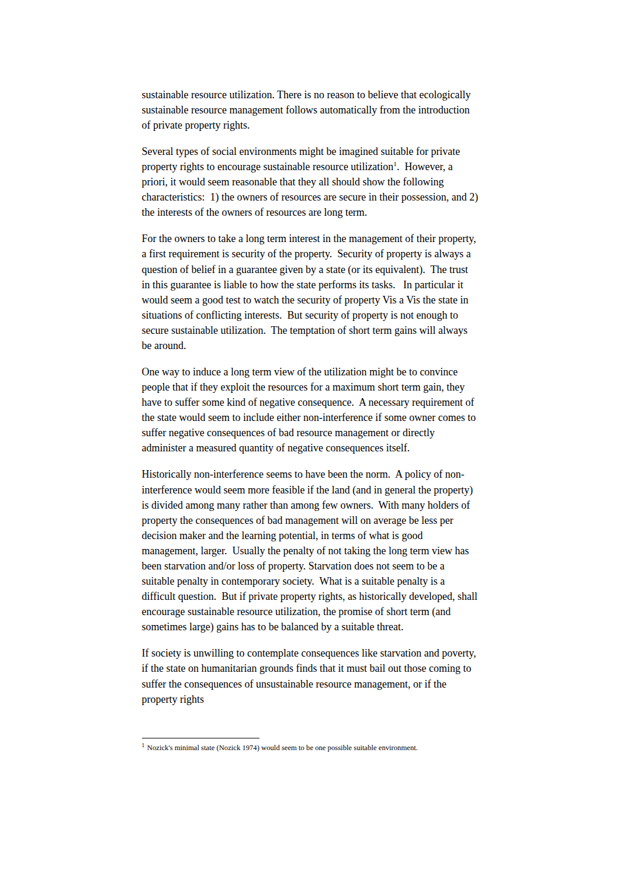sustainable resource utilization. There is no reason to believe that ecologically sustainable resource management follows automatically from the introduction of private property rights.
Several types of social environments might be imagined suitable for private property rights to encourage sustainable resource utilization1. However, a priori, it would seem reasonable that they all should show the following characteristics: 1) the owners of resources are secure in their possession, and 2) the interests of the owners of resources are long term.
For the owners to take a long term interest in the management of their property, a first requirement is security of the property. Security of property is always a question of belief in a guarantee given by a state (or its equivalent). The trust in this guarantee is liable to how the state performs its tasks. In particular it would seem a good test to watch the security of property Vis a Vis the state in situations of conflicting interests. But security of property is not enough to secure sustainable utilization. The temptation of short term gains will always be around.
One way to induce a long term view of the utilization might be to convince people that if they exploit the resources for a maximum short term gain, they have to suffer some kind of negative consequence. A necessary requirement of the state would seem to include either non-interference if some owner comes to suffer negative consequences of bad resource management or directly administer a measured quantity of negative consequences itself.
Historically non-interference seems to have been the norm. A policy of non-interference would seem more feasible if the land (and in general the property) is divided among many rather than among few owners. With many holders of property the consequences of bad management will on average be less per decision maker and the learning potential, in terms of what is good management, larger. Usually the penalty of not taking the long term view has been starvation and/or loss of property. Starvation does not seem to be a suitable penalty in contemporary society. What is a suitable penalty is a difficult question. But if private property rights, as historically developed, shall encourage sustainable resource utilization, the promise of short term (and sometimes large) gains has to be balanced by a suitable threat.
If society is unwilling to contemplate consequences like starvation and poverty, if the state on humanitarian grounds finds that it must bail out those coming to suffer the consequences of unsustainable resource management, or if the property rights
1 Nozick's minimal state (Nozick 1974) would seem to be one possible suitable environment.